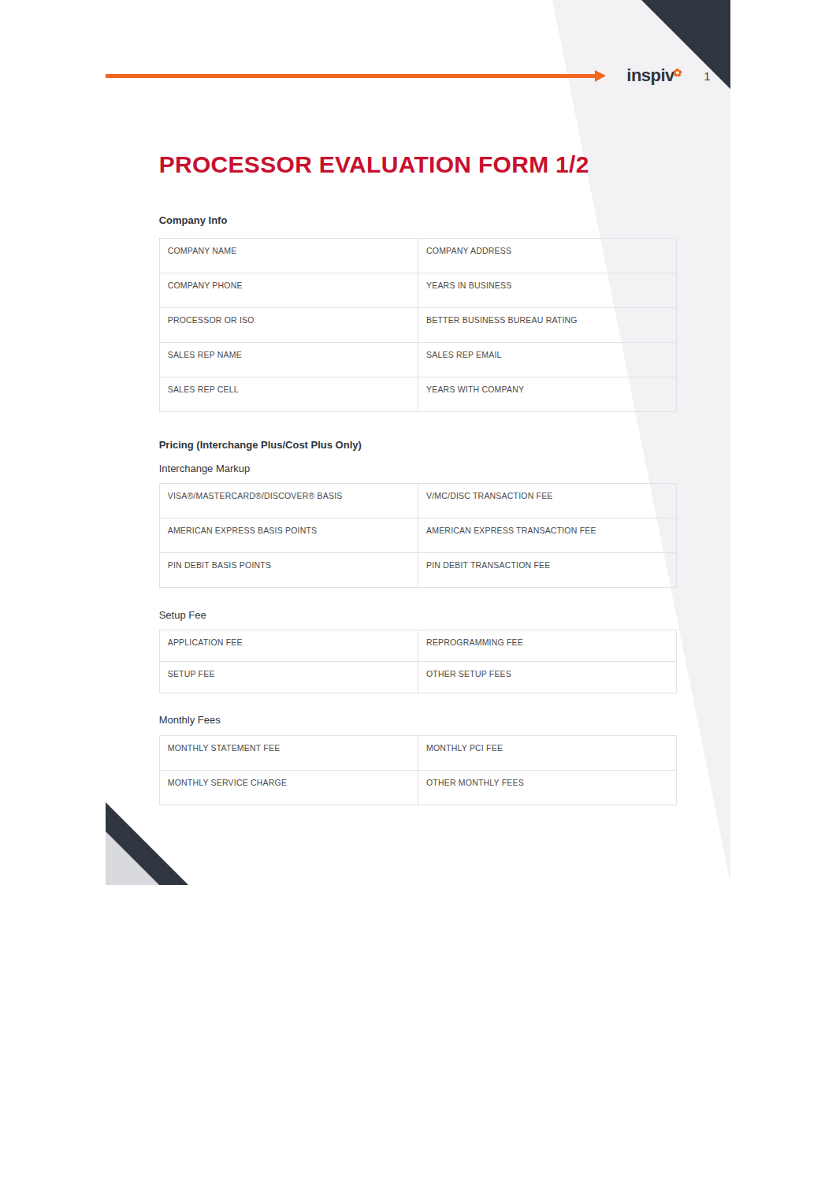inspiv✿
1
PROCESSOR EVALUATION FORM 1/2
Company Info
| COMPANY NAME | COMPANY ADDRESS |
| COMPANY PHONE | YEARS IN BUSINESS |
| PROCESSOR OR ISO | BETTER BUSINESS BUREAU RATING |
| SALES REP NAME | SALES REP EMAIL |
| SALES REP CELL | YEARS WITH COMPANY |
Pricing (Interchange Plus/Cost Plus Only)
Interchange Markup
| VISA®/MASTERCARD®/DISCOVER® BASIS | V/MC/DISC TRANSACTION FEE |
| AMERICAN EXPRESS BASIS POINTS | AMERICAN EXPRESS TRANSACTION FEE |
| PIN DEBIT BASIS POINTS | PIN DEBIT TRANSACTION FEE |
Setup Fee
| APPLICATION FEE | REPROGRAMMING FEE |
| SETUP FEE | OTHER SETUP FEES |
Monthly Fees
| MONTHLY STATEMENT FEE | MONTHLY PCI FEE |
| MONTHLY SERVICE CHARGE | OTHER MONTHLY FEES |